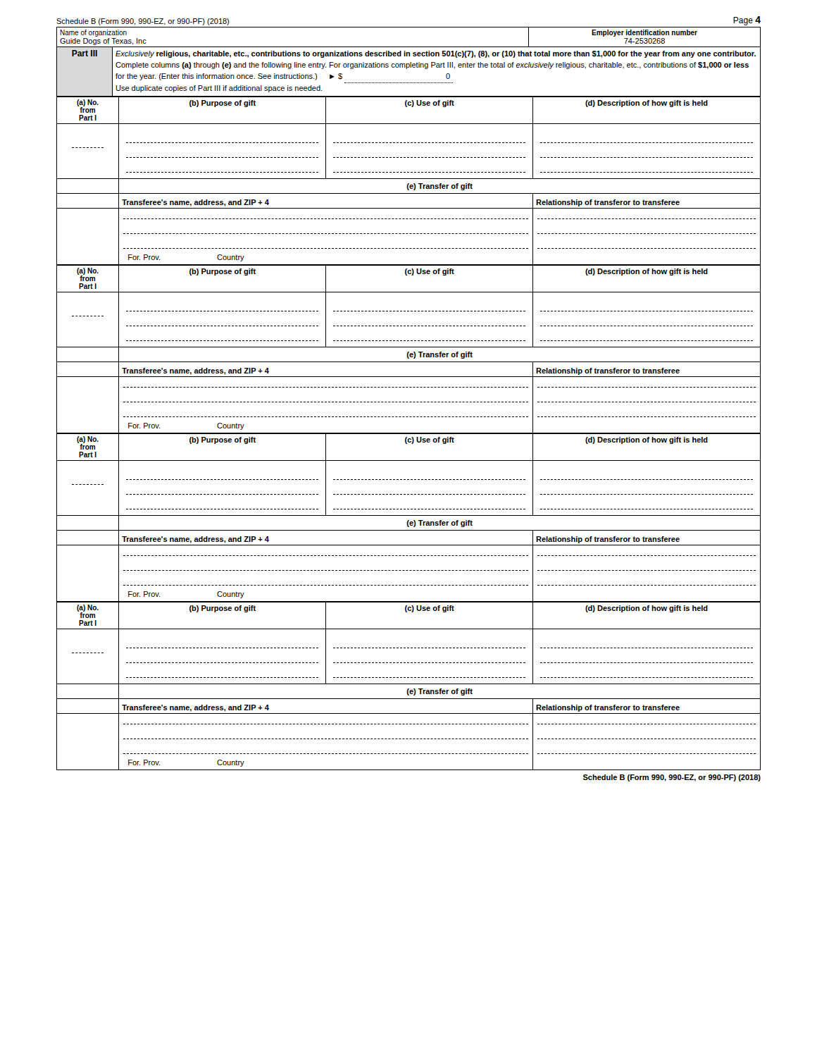Schedule B (Form 990, 990-EZ, or 990-PF) (2018)
Page 4
| Name of organization Guide Dogs of Texas, Inc | Employer identification number 74-2530268 |
| Part III | Exclusively religious, charitable, etc., contributions to organizations described in section 501(c)(7), (8), or (10) that total more than $1,000 for the year from any one contributor. Complete columns (a) through (e) and the following line entry. For organizations completing Part III, enter the total of exclusively religious, charitable, etc., contributions of $1,000 or less for the year. (Enter this information once. See instructions.) ► $ 0 Use duplicate copies of Part III if additional space is needed. |
| (a) No. from Part I | (b) Purpose of gift | (c) Use of gift | (d) Description of how gift is held |
| | (e) Transfer of gift |
| | Transferee's name, address, and ZIP + 4 | Relationship of transferor to transferee |
| | For. Prov. Country | |
| (a) No. from Part I | (b) Purpose of gift | (c) Use of gift | (d) Description of how gift is held |
| | (e) Transfer of gift |
| | Transferee's name, address, and ZIP + 4 | Relationship of transferor to transferee |
| | For. Prov. Country | |
| (a) No. from Part I | (b) Purpose of gift | (c) Use of gift | (d) Description of how gift is held |
| | (e) Transfer of gift |
| | Transferee's name, address, and ZIP + 4 | Relationship of transferor to transferee |
| | For. Prov. Country | |
| (a) No. from Part I | (b) Purpose of gift | (c) Use of gift | (d) Description of how gift is held |
| | (e) Transfer of gift |
| | Transferee's name, address, and ZIP + 4 | Relationship of transferor to transferee |
| | For. Prov. Country | |
Schedule B (Form 990, 990-EZ, or 990-PF) (2018)